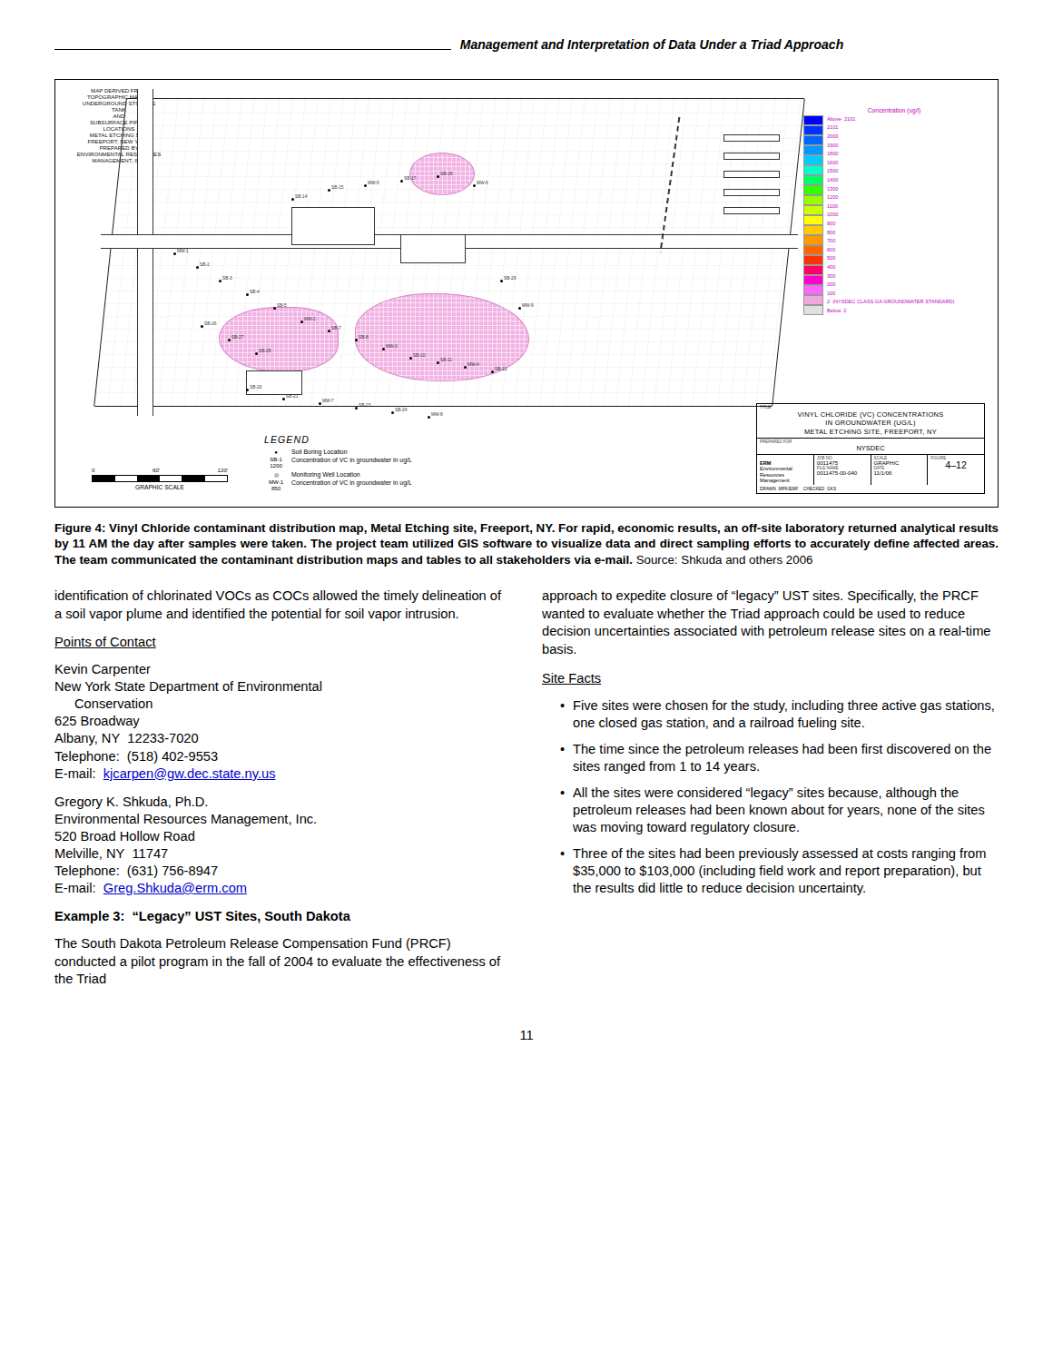Management and Interpretation of Data Under a Triad Approach
MAP DERIVED FROM
TOPOGRAPHIC MAP OF
UNDERGROUND STORAGE
TANK
AND
SUBSURFACE PIPING
LOCATIONS
METAL ETCHING SITE
FREEPORT, NEW YORK
PREPARED BY
ENVIRONMENTAL RESOURCES
MANAGEMENT, INC.
Concentration (ug/l)
Above 2101
2101
2000
1900
1800
1600
1500
1400
1300
1200
1100
1000
900
800
700
600
500
400
300
200
100
2 (NYSDEC CLASS GA GROUNDWATER STANDARD)
Below 2
LEGEND
●
SB-1
1200
Soil Boring Location
Concentration of VC in groundwater in ug/L
◎
MW-1
850
Monitoring Well Location
Concentration of VC in groundwater in ug/L
060'120'
GRAPHIC SCALE
TITLE
VINYL CHLORIDE (VC) CONCENTRATIONS
IN GROUNDWATER (UG/L)
METAL ETCHING SITE, FREEPORT, NY
PREPARED FOR
NYSDEC
ERM
Environmental Resources Management
JOB NO.
0011475
FILE NAME
0011475-00-040
SCALE
GRAPHIC
DATE
11/1/06
FIGURE
4–12
DRAWN MPK/EMF CHECKED GKS
Figure 4: Vinyl Chloride contaminant distribution map, Metal Etching site, Freeport, NY. For rapid, economic results, an off-site laboratory returned analytical results by 11 AM the day after samples were taken. The project team utilized GIS software to visualize data and direct sampling efforts to accurately define affected areas. The team communicated the contaminant distribution maps and tables to all stakeholders via e-mail. Source: Shkuda and others 2006
identification of chlorinated VOCs as COCs allowed the timely delineation of a soil vapor plume and identified the potential for soil vapor intrusion.
Points of Contact
Kevin Carpenter
New York State Department of Environmental
Conservation
625 Broadway
Albany, NY 12233-7020
Telephone: (518) 402-9553
E-mail: kjcarpen@gw.dec.state.ny.us
Gregory K. Shkuda, Ph.D.
Environmental Resources Management, Inc.
520 Broad Hollow Road
Melville, NY 11747
Telephone: (631) 756-8947
E-mail: Greg.Shkuda@erm.com
Example 3: “Legacy” UST Sites, South Dakota
The South Dakota Petroleum Release Compensation Fund (PRCF) conducted a pilot program in the fall of 2004 to evaluate the effectiveness of the Triad
approach to expedite closure of “legacy” UST sites. Specifically, the PRCF wanted to evaluate whether the Triad approach could be used to reduce decision uncertainties associated with petroleum release sites on a real-time basis.
Site Facts
Five sites were chosen for the study, including three active gas stations, one closed gas station, and a railroad fueling site.
The time since the petroleum releases had been first discovered on the sites ranged from 1 to 14 years.
All the sites were considered “legacy” sites because, although the petroleum releases had been known about for years, none of the sites was moving toward regulatory closure.
Three of the sites had been previously assessed at costs ranging from $35,000 to $103,000 (including field work and report preparation), but the results did little to reduce decision uncertainty.
11